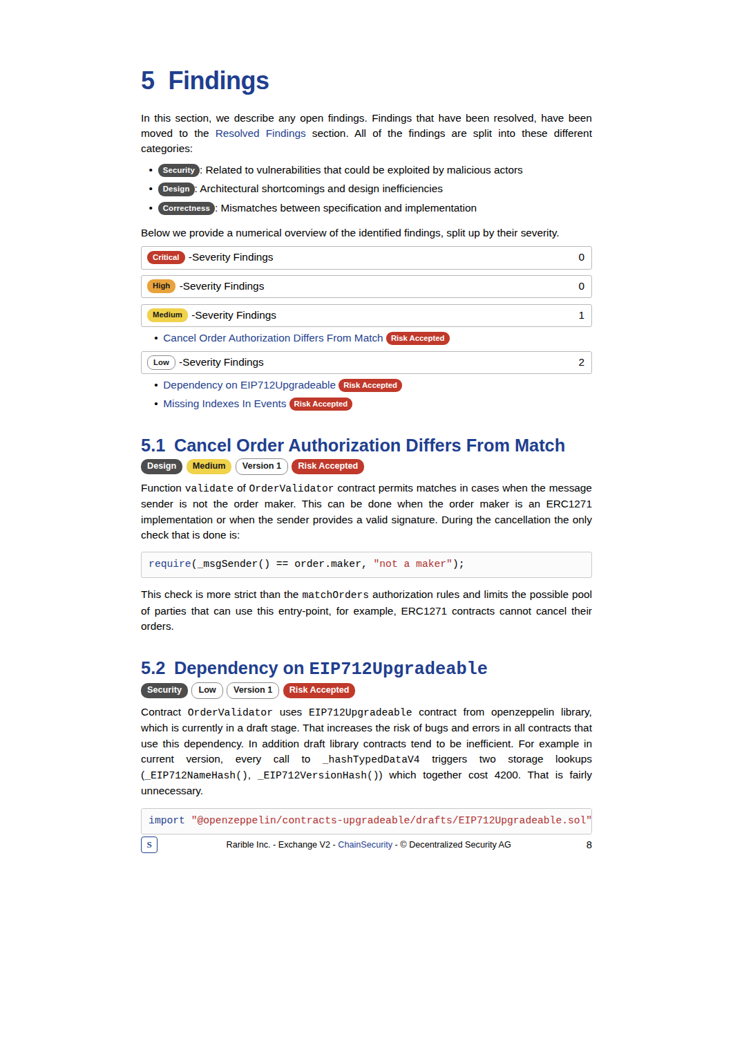5 Findings
In this section, we describe any open findings. Findings that have been resolved, have been moved to the Resolved Findings section. All of the findings are split into these different categories:
Security: Related to vulnerabilities that could be exploited by malicious actors
Design: Architectural shortcomings and design inefficiencies
Correctness: Mismatches between specification and implementation
Below we provide a numerical overview of the identified findings, split up by their severity.
Critical-Severity Findings 0
High-Severity Findings 0
Medium-Severity Findings 1
Cancel Order Authorization Differs From Match Risk Accepted
Low-Severity Findings 2
Dependency on EIP712Upgradeable Risk Accepted
Missing Indexes In Events Risk Accepted
5.1 Cancel Order Authorization Differs From Match
Design Medium Version 1 Risk Accepted
Function validate of OrderValidator contract permits matches in cases when the message sender is not the order maker. This can be done when the order maker is an ERC1271 implementation or when the sender provides a valid signature. During the cancellation the only check that is done is:
require(_msgSender() == order.maker, "not a maker");
This check is more strict than the matchOrders authorization rules and limits the possible pool of parties that can use this entry-point, for example, ERC1271 contracts cannot cancel their orders.
5.2 Dependency on EIP712Upgradeable
Security Low Version 1 Risk Accepted
Contract OrderValidator uses EIP712Upgradeable contract from openzeppelin library, which is currently in a draft stage. That increases the risk of bugs and errors in all contracts that use this dependency. In addition draft library contracts tend to be inefficient. For example in current version, every call to _hashTypedDataV4 triggers two storage lookups (_EIP712NameHash(), _EIP712VersionHash()) which together cost 4200. That is fairly unnecessary.
import "@openzeppelin/contracts-upgradeable/drafts/EIP712Upgradeable.sol";
Rarible Inc. - Exchange V2 - ChainSecurity - © Decentralized Security AG
8